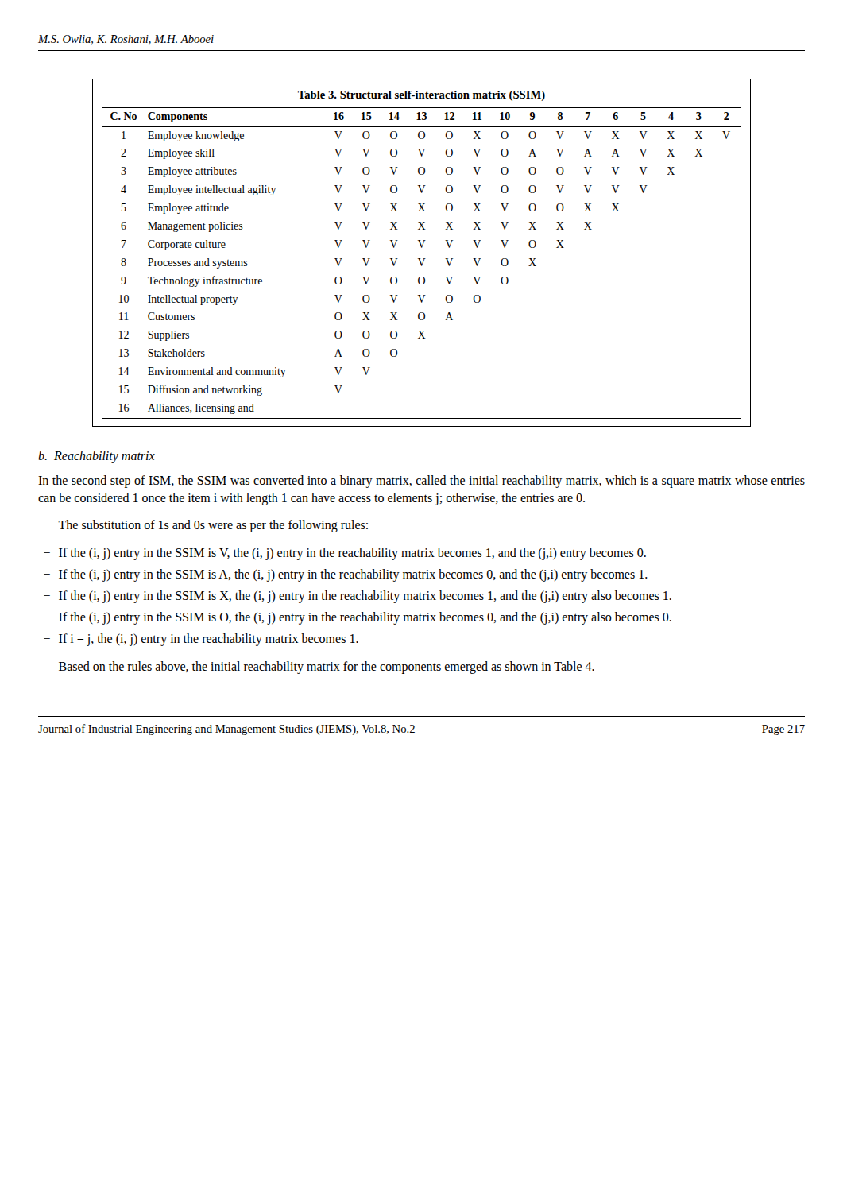M.S. Owlia, K. Roshani, M.H. Abooei
Table 3. Structural self-interaction matrix (SSIM)
| C. No | Components | 16 | 15 | 14 | 13 | 12 | 11 | 10 | 9 | 8 | 7 | 6 | 5 | 4 | 3 | 2 |
| --- | --- | --- | --- | --- | --- | --- | --- | --- | --- | --- | --- | --- | --- | --- | --- | --- |
| 1 | Employee knowledge | V | O | O | O | O | X | O | O | V | V | X | V | X | X | V |
| 2 | Employee skill | V | V | O | V | O | V | O | A | V | A | A | V | X | X | |
| 3 | Employee attributes | V | O | V | O | O | V | O | O | O | V | V | V | X | | |
| 4 | Employee intellectual agility | V | V | O | V | O | V | O | O | V | V | V | V | | | |
| 5 | Employee attitude | V | V | X | X | O | X | V | O | O | X | X | | | | |
| 6 | Management policies | V | V | X | X | X | X | V | X | X | X | | | | | |
| 7 | Corporate culture | V | V | V | V | V | V | V | O | X | | | | | | |
| 8 | Processes and systems | V | V | V | V | V | V | O | X | | | | | | | |
| 9 | Technology infrastructure | O | V | O | O | V | V | O | | | | | | | | |
| 10 | Intellectual property | V | O | V | V | O | O | | | | | | | | | |
| 11 | Customers | O | X | X | O | A | | | | | | | | | | |
| 12 | Suppliers | O | O | O | X | | | | | | | | | | | |
| 13 | Stakeholders | A | O | O | | | | | | | | | | | | |
| 14 | Environmental and community | V | V | | | | | | | | | | | | | |
| 15 | Diffusion and networking | V | | | | | | | | | | | | | | |
| 16 | Alliances, licensing and | | | | | | | | | | | | | | | |
b. Reachability matrix
In the second step of ISM, the SSIM was converted into a binary matrix, called the initial reachability matrix, which is a square matrix whose entries can be considered 1 once the item i with length 1 can have access to elements j; otherwise, the entries are 0.
The substitution of 1s and 0s were as per the following rules:
If the (i, j) entry in the SSIM is V, the (i, j) entry in the reachability matrix becomes 1, and the (j,i) entry becomes 0.
If the (i, j) entry in the SSIM is A, the (i, j) entry in the reachability matrix becomes 0, and the (j,i) entry becomes 1.
If the (i, j) entry in the SSIM is X, the (i, j) entry in the reachability matrix becomes 1, and the (j,i) entry also becomes 1.
If the (i, j) entry in the SSIM is O, the (i, j) entry in the reachability matrix becomes 0, and the (j,i) entry also becomes 0.
If i = j, the (i, j) entry in the reachability matrix becomes 1.
Based on the rules above, the initial reachability matrix for the components emerged as shown in Table 4.
Journal of Industrial Engineering and Management Studies (JIEMS), Vol.8, No.2 Page 217